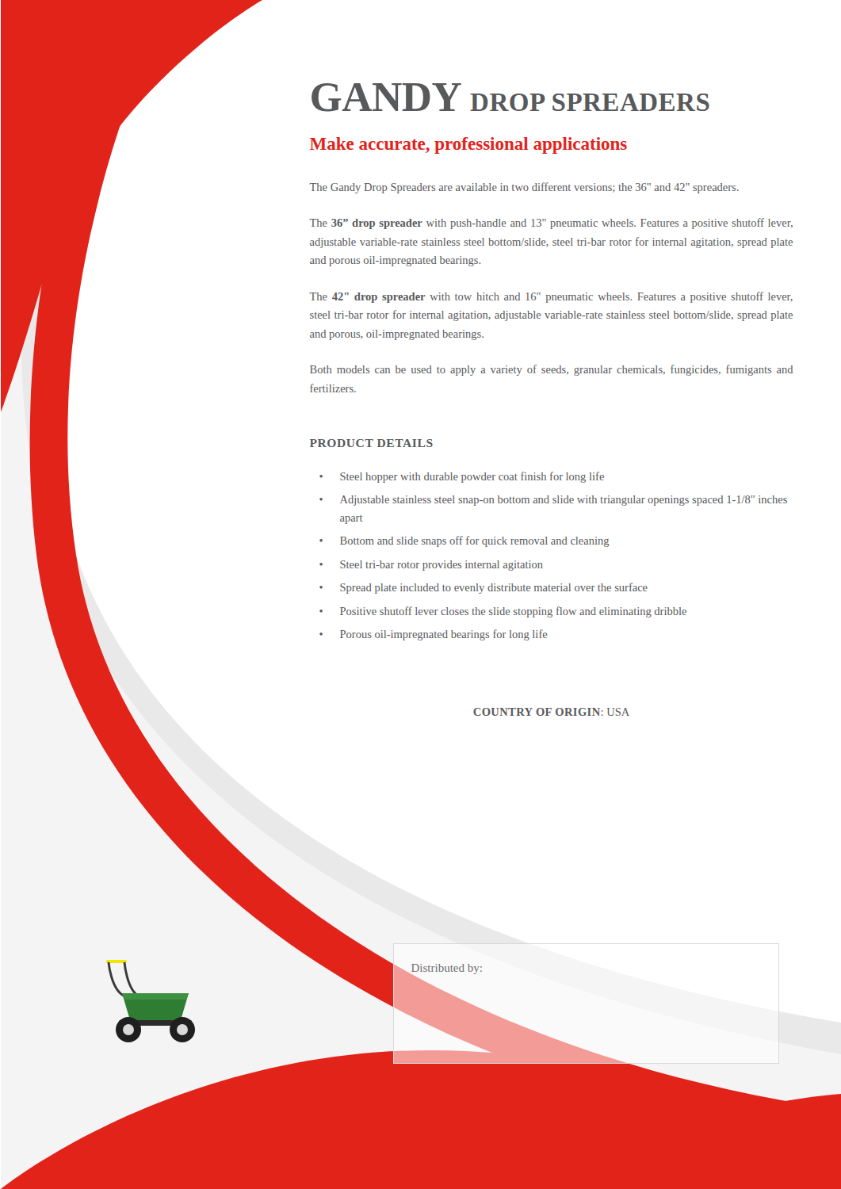GANDY DROP SPREADERS
Make accurate, professional applications
The Gandy Drop Spreaders are available in two different versions; the 36" and 42" spreaders.
The 36” drop spreader with push-handle and 13" pneumatic wheels. Features a positive shutoff lever, adjustable variable-rate stainless steel bottom/slide, steel tri-bar rotor for internal agitation, spread plate and porous oil-impregnated bearings.
The 42" drop spreader with tow hitch and 16" pneumatic wheels. Features a positive shutoff lever, steel tri-bar rotor for internal agitation, adjustable variable-rate stainless steel bottom/slide, spread plate and porous, oil-impregnated bearings.
Both models can be used to apply a variety of seeds, granular chemicals, fungicides, fumigants and fertilizers.
PRODUCT DETAILS
Steel hopper with durable powder coat finish for long life
Adjustable stainless steel snap-on bottom and slide with triangular openings spaced 1-1/8" inches apart
Bottom and slide snaps off for quick removal and cleaning
Steel tri-bar rotor provides internal agitation
Spread plate included to evenly distribute material over the surface
Positive shutoff lever closes the slide stopping flow and eliminating dribble
Porous oil-impregnated bearings for long life
COUNTRY OF ORIGIN: USA
Distributed by: